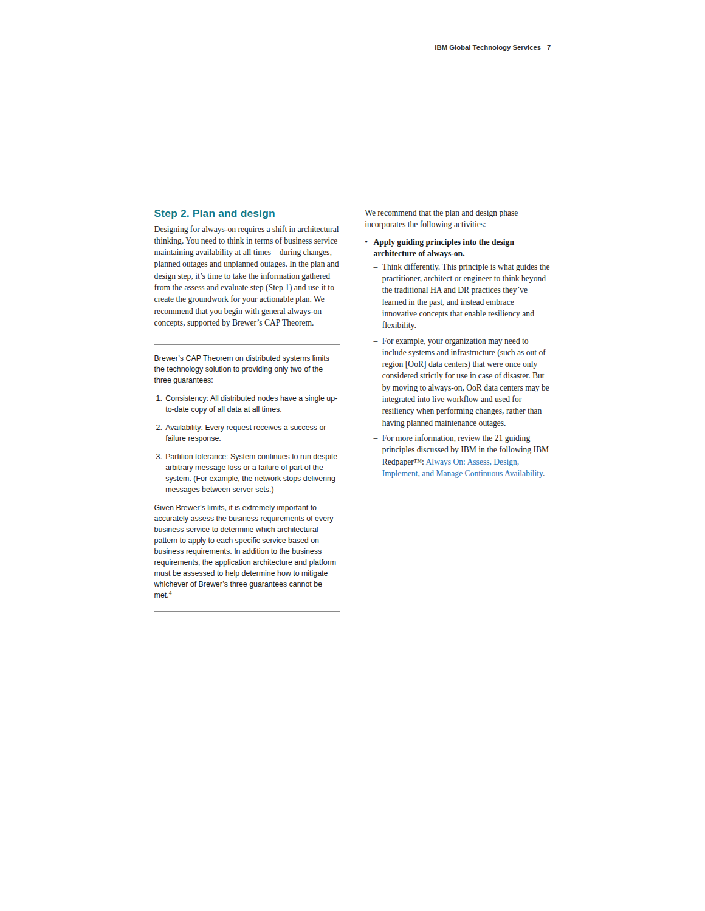IBM Global Technology Services7
Step 2. Plan and design
Designing for always-on requires a shift in architectural thinking. You need to think in terms of business service maintaining availability at all times—during changes, planned outages and unplanned outages. In the plan and design step, it’s time to take the information gathered from the assess and evaluate step (Step 1) and use it to create the groundwork for your actionable plan. We recommend that you begin with general always-on concepts, supported by Brewer’s CAP Theorem.
Brewer’s CAP Theorem on distributed systems limits the technology solution to providing only two of the three guarantees:
Consistency: All distributed nodes have a single up-to-date copy of all data at all times.
Availability: Every request receives a success or failure response.
Partition tolerance: System continues to run despite arbitrary message loss or a failure of part of the system. (For example, the network stops delivering messages between server sets.)
Given Brewer’s limits, it is extremely important to accurately assess the business requirements of every business service to determine which architectural pattern to apply to each specific service based on business requirements. In addition to the business requirements, the application architecture and platform must be assessed to help determine how to mitigate whichever of Brewer’s three guarantees cannot be met.4
We recommend that the plan and design phase incorporates the following activities:
Apply guiding principles into the design architecture of always-on.
Think differently. This principle is what guides the practitioner, architect or engineer to think beyond the traditional HA and DR practices they’ve learned in the past, and instead embrace innovative concepts that enable resiliency and flexibility.
For example, your organization may need to include systems and infrastructure (such as out of region [OoR] data centers) that were once only considered strictly for use in case of disaster. But by moving to always-on, OoR data centers may be integrated into live workflow and used for resiliency when performing changes, rather than having planned maintenance outages.
For more information, review the 21 guiding principles discussed by IBM in the following IBM Redpaper™: Always On: Assess, Design, Implement, and Manage Continuous Availability.